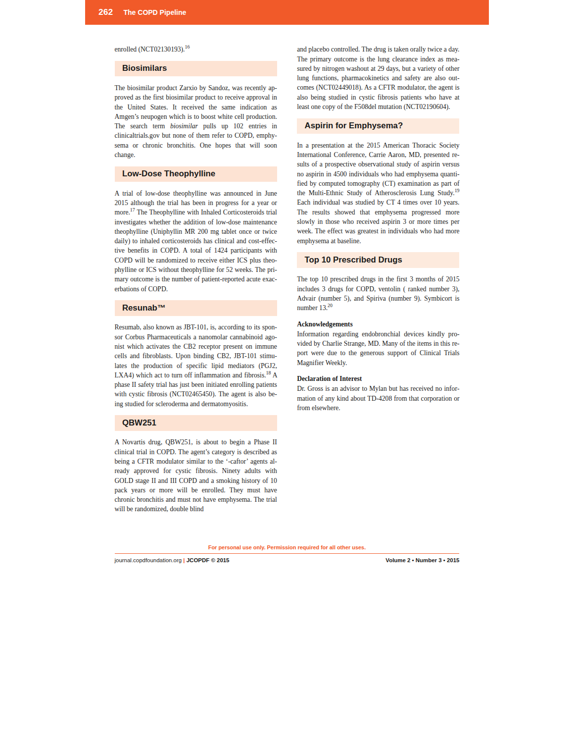262 The COPD Pipeline
enrolled (NCT02130193).16
Biosimilars
The biosimilar product Zarxio by Sandoz, was recently approved as the first biosimilar product to receive approval in the United States. It received the same indication as Amgen’s neupogen which is to boost white cell production. The search term biosimilar pulls up 102 entries in clinicaltrials.gov but none of them refer to COPD, emphysema or chronic bronchitis. One hopes that will soon change.
Low-Dose Theophylline
A trial of low-dose theophylline was announced in June 2015 although the trial has been in progress for a year or more.17 The Theophylline with Inhaled Corticosteroids trial investigates whether the addition of low-dose maintenance theophylline (Uniphyllin MR 200 mg tablet once or twice daily) to inhaled corticosteroids has clinical and cost-effective benefits in COPD. A total of 1424 participants with COPD will be randomized to receive either ICS plus theophylline or ICS without theophylline for 52 weeks. The primary outcome is the number of patient-reported acute exacerbations of COPD.
Resunab™
Resumab, also known as JBT-101, is, according to its sponsor Corbus Pharmaceuticals a nanomolar cannabinoid agonist which activates the CB2 receptor present on immune cells and fibroblasts. Upon binding CB2, JBT-101 stimulates the production of specific lipid mediators (PGJ2, LXA4) which act to turn off inflammation and fibrosis.18 A phase II safety trial has just been initiated enrolling patients with cystic fibrosis (NCT02465450). The agent is also being studied for scleroderma and dermatomyositis.
QBW251
A Novartis drug, QBW251, is about to begin a Phase II clinical trial in COPD. The agent’s category is described as being a CFTR modulator similar to the ‘-caftor’ agents already approved for cystic fibrosis. Ninety adults with GOLD stage II and III COPD and a smoking history of 10 pack years or more will be enrolled. They must have chronic bronchitis and must not have emphysema. The trial will be randomized, double blind
and placebo controlled. The drug is taken orally twice a day. The primary outcome is the lung clearance index as measured by nitrogen washout at 29 days, but a variety of other lung functions, pharmacokinetics and safety are also outcomes (NCT02449018). As a CFTR modulator, the agent is also being studied in cystic fibrosis patients who have at least one copy of the F508del mutation (NCT02190604).
Aspirin for Emphysema?
In a presentation at the 2015 American Thoracic Society International Conference, Carrie Aaron, MD, presented results of a prospective observational study of aspirin versus no aspirin in 4500 individuals who had emphysema quantified by computed tomography (CT) examination as part of the Multi-Ethnic Study of Atherosclerosis Lung Study.19 Each individual was studied by CT 4 times over 10 years. The results showed that emphysema progressed more slowly in those who received aspirin 3 or more times per week. The effect was greatest in individuals who had more emphysema at baseline.
Top 10 Prescribed Drugs
The top 10 prescribed drugs in the first 3 months of 2015 includes 3 drugs for COPD, ventolin ( ranked number 3), Advair (number 5), and Spiriva (number 9). Symbicort is number 13.20
Acknowledgements
Information regarding endobronchial devices kindly provided by Charlie Strange, MD. Many of the items in this report were due to the generous support of Clinical Trials Magnifier Weekly.
Declaration of Interest
Dr. Gross is an advisor to Mylan but has received no information of any kind about TD-4208 from that corporation or from elsewhere.
For personal use only. Permission required for all other uses.
journal.copdfoundation.org | JCOPDF © 2015
Volume 2 • Number 3 • 2015